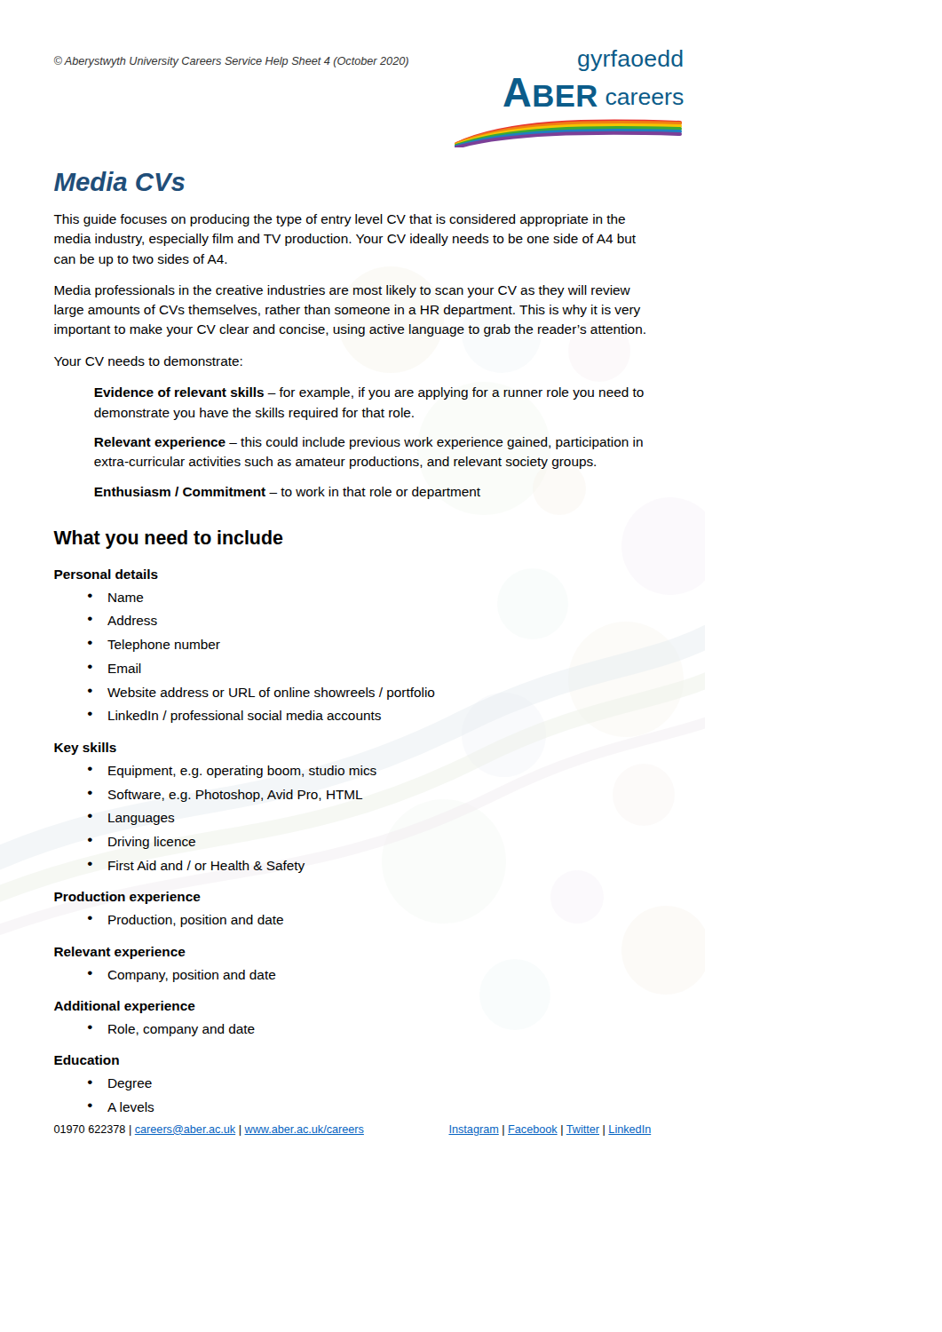© Aberystwyth University Careers Service Help Sheet 4 (October 2020)
gyrfaoedd
ABER
careers
Media CVs
This guide focuses on producing the type of entry level CV that is considered appropriate in the media industry, especially film and TV production. Your CV ideally needs to be one side of A4 but can be up to two sides of A4.
Media professionals in the creative industries are most likely to scan your CV as they will review large amounts of CVs themselves, rather than someone in a HR department. This is why it is very important to make your CV clear and concise, using active language to grab the reader’s attention.
Your CV needs to demonstrate:
Evidence of relevant skills – for example, if you are applying for a runner role you need to demonstrate you have the skills required for that role.
Relevant experience – this could include previous work experience gained, participation in extra-curricular activities such as amateur productions, and relevant society groups.
Enthusiasm / Commitment – to work in that role or department
What you need to include
Personal details
Name
Address
Telephone number
Email
Website address or URL of online showreels / portfolio
LinkedIn / professional social media accounts
Key skills
Equipment, e.g. operating boom, studio mics
Software, e.g. Photoshop, Avid Pro, HTML
Languages
Driving licence
First Aid and / or Health & Safety
Production experience
Production, position and date
Relevant experience
Company, position and date
Additional experience
Role, company and date
Education
Degree
A levels
01970 622378 | careers@aber.ac.uk | www.aber.ac.uk/careers
Instagram | Facebook | Twitter | LinkedIn